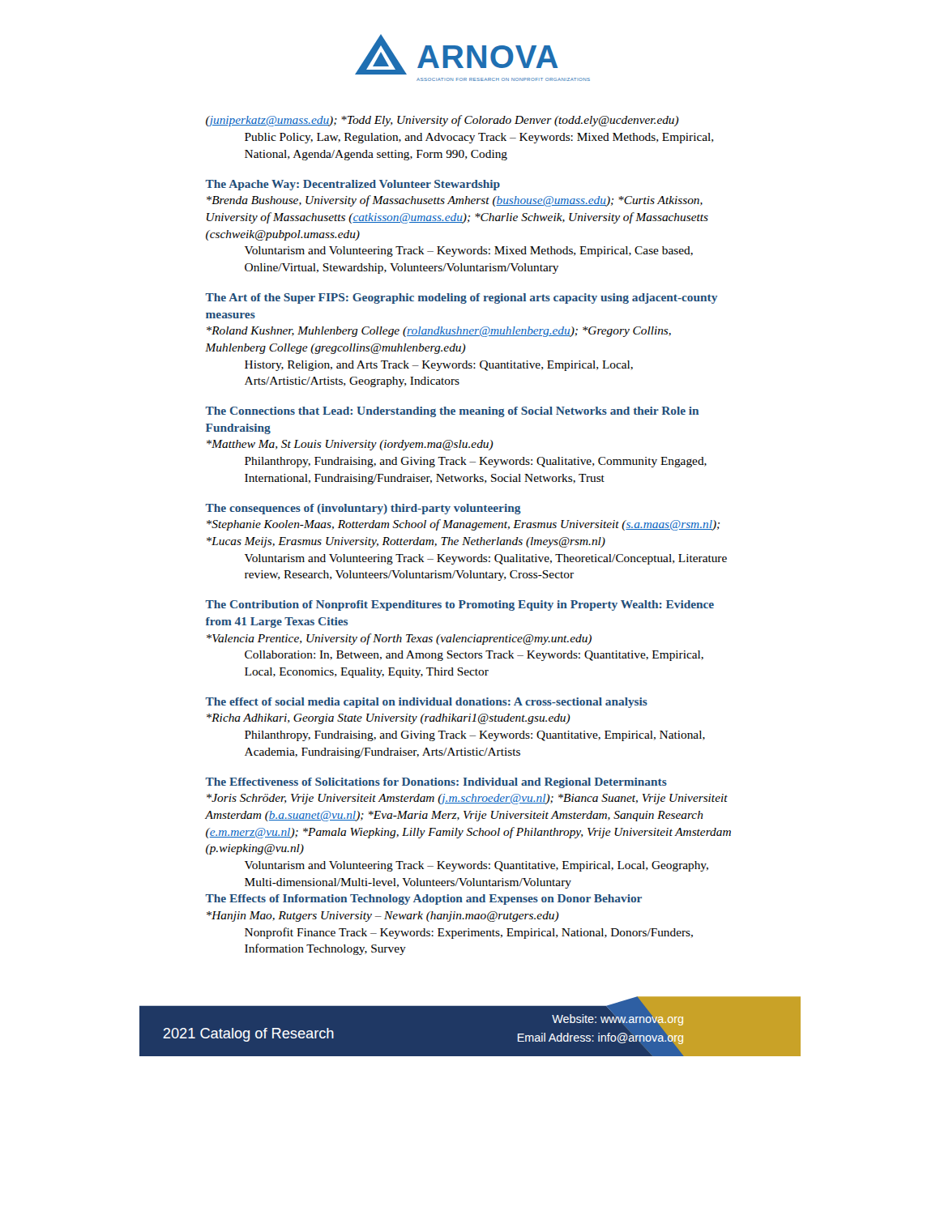ARNOVA ASSOCIATION FOR RESEARCH ON NONPROFIT ORGANIZATIONS AND VOLUNTARY ACTION
(juniperkatz@umass.edu); *Todd Ely, University of Colorado Denver (todd.ely@ucdenver.edu)
Public Policy, Law, Regulation, and Advocacy Track – Keywords: Mixed Methods, Empirical, National, Agenda/Agenda setting, Form 990, Coding
The Apache Way: Decentralized Volunteer Stewardship
*Brenda Bushouse, University of Massachusetts Amherst (bushouse@umass.edu); *Curtis Atkisson, University of Massachusetts (catkisson@umass.edu); *Charlie Schweik, University of Massachusetts (cschweik@pubpol.umass.edu)
Voluntarism and Volunteering Track – Keywords: Mixed Methods, Empirical, Case based, Online/Virtual, Stewardship, Volunteers/Voluntarism/Voluntary
The Art of the Super FIPS: Geographic modeling of regional arts capacity using adjacent-county measures
*Roland Kushner, Muhlenberg College (rolandkushner@muhlenberg.edu); *Gregory Collins, Muhlenberg College (gregcollins@muhlenberg.edu)
History, Religion, and Arts Track – Keywords: Quantitative, Empirical, Local, Arts/Artistic/Artists, Geography, Indicators
The Connections that Lead: Understanding the meaning of Social Networks and their Role in Fundraising
*Matthew Ma, St Louis University (iordyem.ma@slu.edu)
Philanthropy, Fundraising, and Giving Track – Keywords: Qualitative, Community Engaged, International, Fundraising/Fundraiser, Networks, Social Networks, Trust
The consequences of (involuntary) third-party volunteering
*Stephanie Koolen-Maas, Rotterdam School of Management, Erasmus Universiteit (s.a.maas@rsm.nl); *Lucas Meijs, Erasmus University, Rotterdam, The Netherlands (lmeys@rsm.nl)
Voluntarism and Volunteering Track – Keywords: Qualitative, Theoretical/Conceptual, Literature review, Research, Volunteers/Voluntarism/Voluntary, Cross-Sector
The Contribution of Nonprofit Expenditures to Promoting Equity in Property Wealth: Evidence from 41 Large Texas Cities
*Valencia Prentice, University of North Texas (valenciaprentice@my.unt.edu)
Collaboration: In, Between, and Among Sectors Track – Keywords: Quantitative, Empirical, Local, Economics, Equality, Equity, Third Sector
The effect of social media capital on individual donations: A cross-sectional analysis
*Richa Adhikari, Georgia State University (radhikari1@student.gsu.edu)
Philanthropy, Fundraising, and Giving Track – Keywords: Quantitative, Empirical, National, Academia, Fundraising/Fundraiser, Arts/Artistic/Artists
The Effectiveness of Solicitations for Donations: Individual and Regional Determinants
*Joris Schröder, Vrije Universiteit Amsterdam (j.m.schroeder@vu.nl); *Bianca Suanet, Vrije Universiteit Amsterdam (b.a.suanet@vu.nl); *Eva-Maria Merz, Vrije Universiteit Amsterdam, Sanquin Research (e.m.merz@vu.nl); *Pamala Wiepking, Lilly Family School of Philanthropy, Vrije Universiteit Amsterdam (p.wiepking@vu.nl)
Voluntarism and Volunteering Track – Keywords: Quantitative, Empirical, Local, Geography, Multi-dimensional/Multi-level, Volunteers/Voluntarism/Voluntary
The Effects of Information Technology Adoption and Expenses on Donor Behavior
*Hanjin Mao, Rutgers University – Newark (hanjin.mao@rutgers.edu)
Nonprofit Finance Track – Keywords: Experiments, Empirical, National, Donors/Funders, Information Technology, Survey
2021 Catalog of Research Website: www.arnova.org Email Address: info@arnova.org